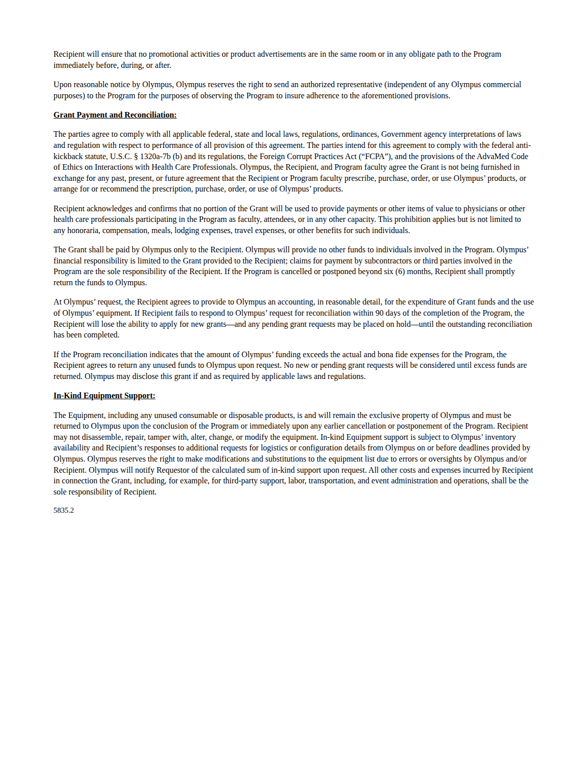Recipient will ensure that no promotional activities or product advertisements are in the same room or in any obligate path to the Program immediately before, during, or after.
Upon reasonable notice by Olympus, Olympus reserves the right to send an authorized representative (independent of any Olympus commercial purposes) to the Program for the purposes of observing the Program to insure adherence to the aforementioned provisions.
Grant Payment and Reconciliation:
The parties agree to comply with all applicable federal, state and local laws, regulations, ordinances, Government agency interpretations of laws and regulation with respect to performance of all provision of this agreement. The parties intend for this agreement to comply with the federal anti-kickback statute, U.S.C. § 1320a-7b (b) and its regulations, the Foreign Corrupt Practices Act (“FCPA”), and the provisions of the AdvaMed Code of Ethics on Interactions with Health Care Professionals. Olympus, the Recipient, and Program faculty agree the Grant is not being furnished in exchange for any past, present, or future agreement that the Recipient or Program faculty prescribe, purchase, order, or use Olympus’ products, or arrange for or recommend the prescription, purchase, order, or use of Olympus’ products.
Recipient acknowledges and confirms that no portion of the Grant will be used to provide payments or other items of value to physicians or other health care professionals participating in the Program as faculty, attendees, or in any other capacity. This prohibition applies but is not limited to any honoraria, compensation, meals, lodging expenses, travel expenses, or other benefits for such individuals.
The Grant shall be paid by Olympus only to the Recipient. Olympus will provide no other funds to individuals involved in the Program. Olympus’ financial responsibility is limited to the Grant provided to the Recipient; claims for payment by subcontractors or third parties involved in the Program are the sole responsibility of the Recipient. If the Program is cancelled or postponed beyond six (6) months, Recipient shall promptly return the funds to Olympus.
At Olympus’ request, the Recipient agrees to provide to Olympus an accounting, in reasonable detail, for the expenditure of Grant funds and the use of Olympus’ equipment. If Recipient fails to respond to Olympus’ request for reconciliation within 90 days of the completion of the Program, the Recipient will lose the ability to apply for new grants—and any pending grant requests may be placed on hold—until the outstanding reconciliation has been completed.
If the Program reconciliation indicates that the amount of Olympus’ funding exceeds the actual and bona fide expenses for the Program, the Recipient agrees to return any unused funds to Olympus upon request. No new or pending grant requests will be considered until excess funds are returned. Olympus may disclose this grant if and as required by applicable laws and regulations.
In-Kind Equipment Support:
The Equipment, including any unused consumable or disposable products, is and will remain the exclusive property of Olympus and must be returned to Olympus upon the conclusion of the Program or immediately upon any earlier cancellation or postponement of the Program. Recipient may not disassemble, repair, tamper with, alter, change, or modify the equipment. In-kind Equipment support is subject to Olympus’ inventory availability and Recipient’s responses to additional requests for logistics or configuration details from Olympus on or before deadlines provided by Olympus. Olympus reserves the right to make modifications and substitutions to the equipment list due to errors or oversights by Olympus and/or Recipient. Olympus will notify Requestor of the calculated sum of in-kind support upon request. All other costs and expenses incurred by Recipient in connection the Grant, including, for example, for third-party support, labor, transportation, and event administration and operations, shall be the sole responsibility of Recipient.
5835.2